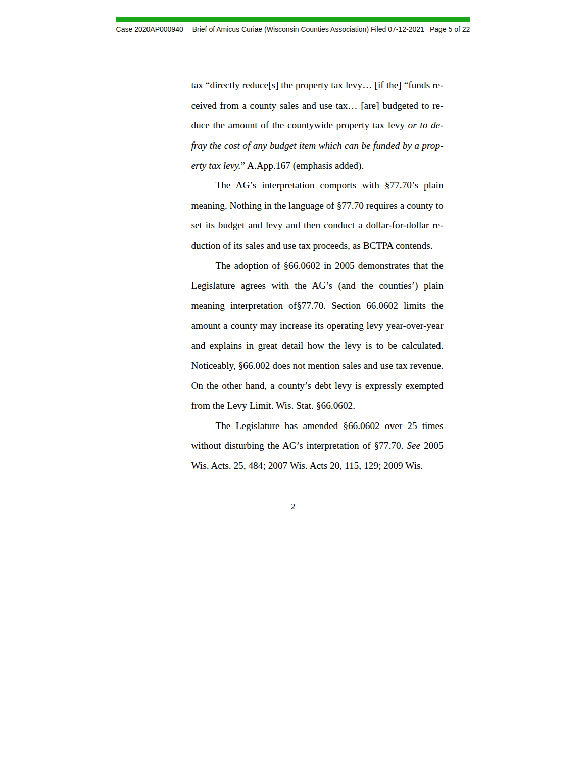Case 2020AP000940 Brief of Amicus Curiae (Wisconsin Counties Association) Filed 07-12-2021 Page 5 of 22
tax “directly reduce[s] the property tax levy… [if the] “funds received from a county sales and use tax… [are] budgeted to reduce the amount of the countywide property tax levy or to defray the cost of any budget item which can be funded by a property tax levy.” A.App.167 (emphasis added).
The AG’s interpretation comports with §77.70’s plain meaning. Nothing in the language of §77.70 requires a county to set its budget and levy and then conduct a dollar-for-dollar reduction of its sales and use tax proceeds, as BCTPA contends.
The adoption of §66.0602 in 2005 demonstrates that the Legislature agrees with the AG’s (and the counties’) plain meaning interpretation of§77.70. Section 66.0602 limits the amount a county may increase its operating levy year-over-year and explains in great detail how the levy is to be calculated. Noticeably, §66.002 does not mention sales and use tax revenue. On the other hand, a county’s debt levy is expressly exempted from the Levy Limit. Wis. Stat. §66.0602.
The Legislature has amended §66.0602 over 25 times without disturbing the AG’s interpretation of §77.70. See 2005 Wis. Acts. 25, 484; 2007 Wis. Acts 20, 115, 129; 2009 Wis.
2